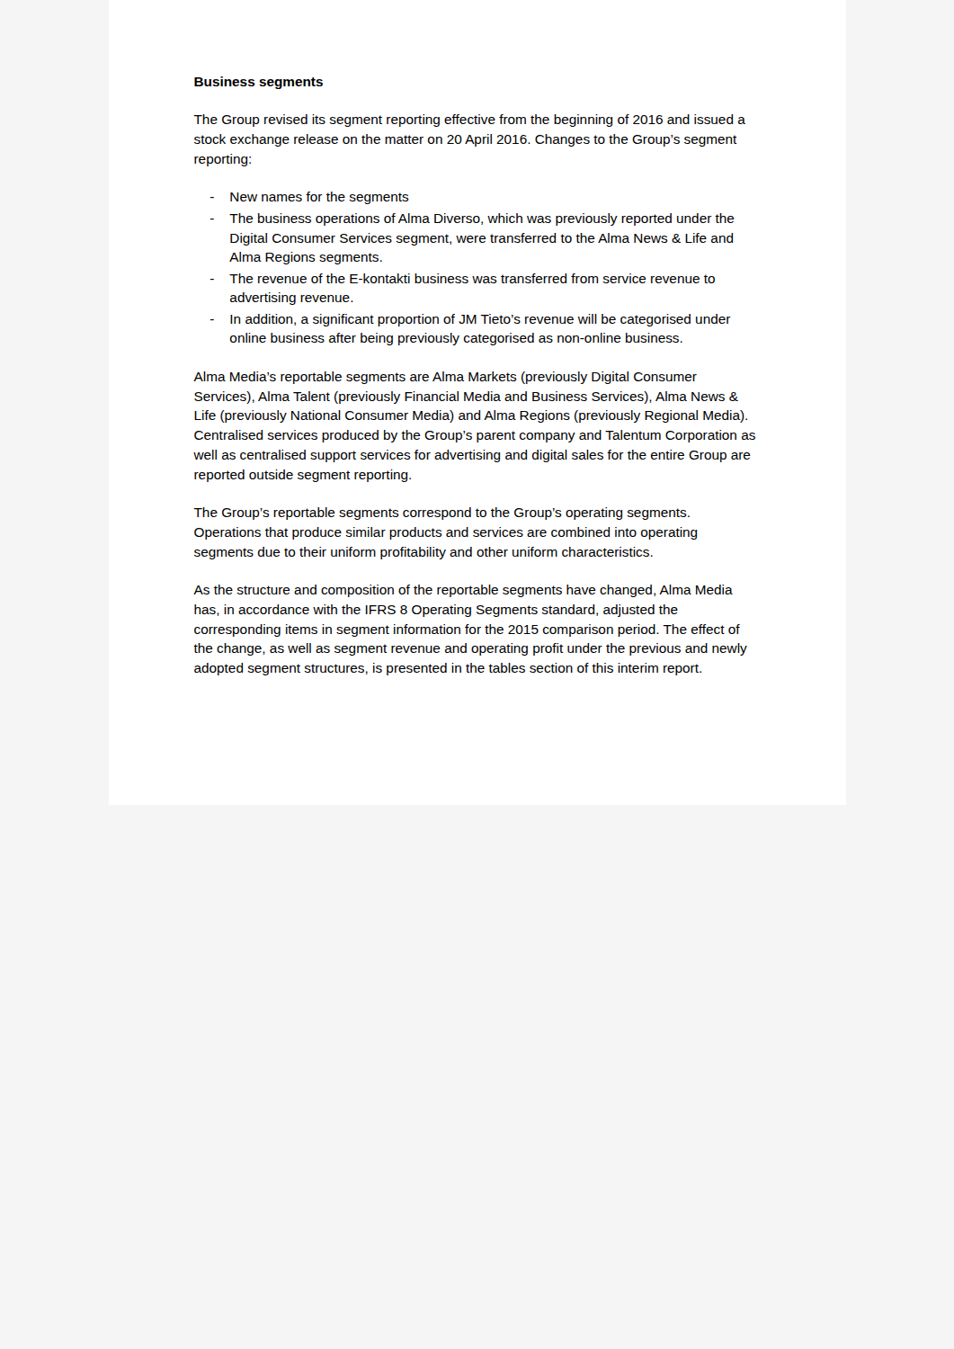Business segments
The Group revised its segment reporting effective from the beginning of 2016 and issued a stock exchange release on the matter on 20 April 2016. Changes to the Group’s segment reporting:
New names for the segments
The business operations of Alma Diverso, which was previously reported under the Digital Consumer Services segment, were transferred to the Alma News & Life and Alma Regions segments.
The revenue of the E-kontakti business was transferred from service revenue to advertising revenue.
In addition, a significant proportion of JM Tieto’s revenue will be categorised under online business after being previously categorised as non-online business.
Alma Media’s reportable segments are Alma Markets (previously Digital Consumer Services), Alma Talent (previously Financial Media and Business Services), Alma News & Life (previously National Consumer Media) and Alma Regions (previously Regional Media). Centralised services produced by the Group’s parent company and Talentum Corporation as well as centralised support services for advertising and digital sales for the entire Group are reported outside segment reporting.
The Group’s reportable segments correspond to the Group’s operating segments. Operations that produce similar products and services are combined into operating segments due to their uniform profitability and other uniform characteristics.
As the structure and composition of the reportable segments have changed, Alma Media has, in accordance with the IFRS 8 Operating Segments standard, adjusted the corresponding items in segment information for the 2015 comparison period. The effect of the change, as well as segment revenue and operating profit under the previous and newly adopted segment structures, is presented in the tables section of this interim report.